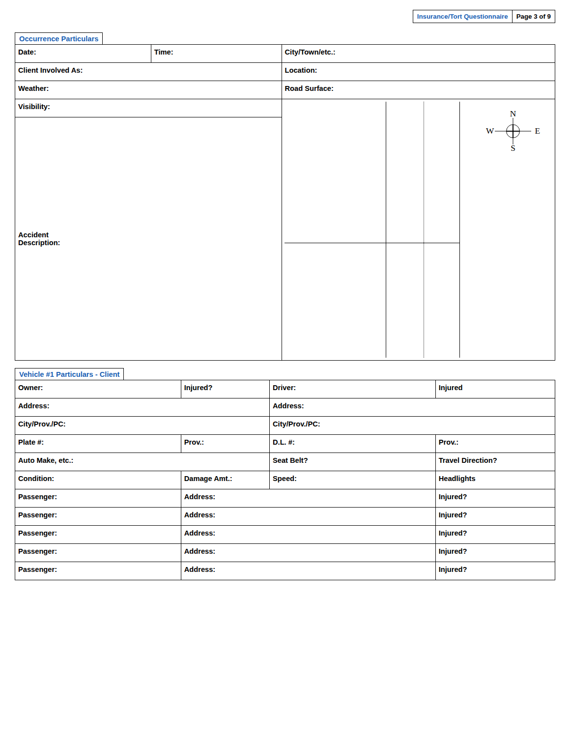Insurance/Tort Questionnaire
Page 3 of 9
Occurrence Particulars
| Date: | Time: | City/Town/etc.: |
| Client Involved As: | Location: |
| Weather: | Road Surface: |
| Visibility: | N S W E |
| Accident Description: |
Vehicle #1 Particulars - Client
| Owner: | Injured? | Driver: | Injured |
| Address: | Address: |
| City/Prov./PC: | City/Prov./PC: |
| Plate #: | Prov.: | D.L. #: | Prov.: |
| Auto Make, etc.: | Seat Belt? | Travel Direction? |
| Condition: | Damage Amt.: | Speed: | Headlights |
| Passenger: | Address: | Injured? |
| Passenger: | Address: | Injured? |
| Passenger: | Address: | Injured? |
| Passenger: | Address: | Injured? |
| Passenger: | Address: | Injured? |